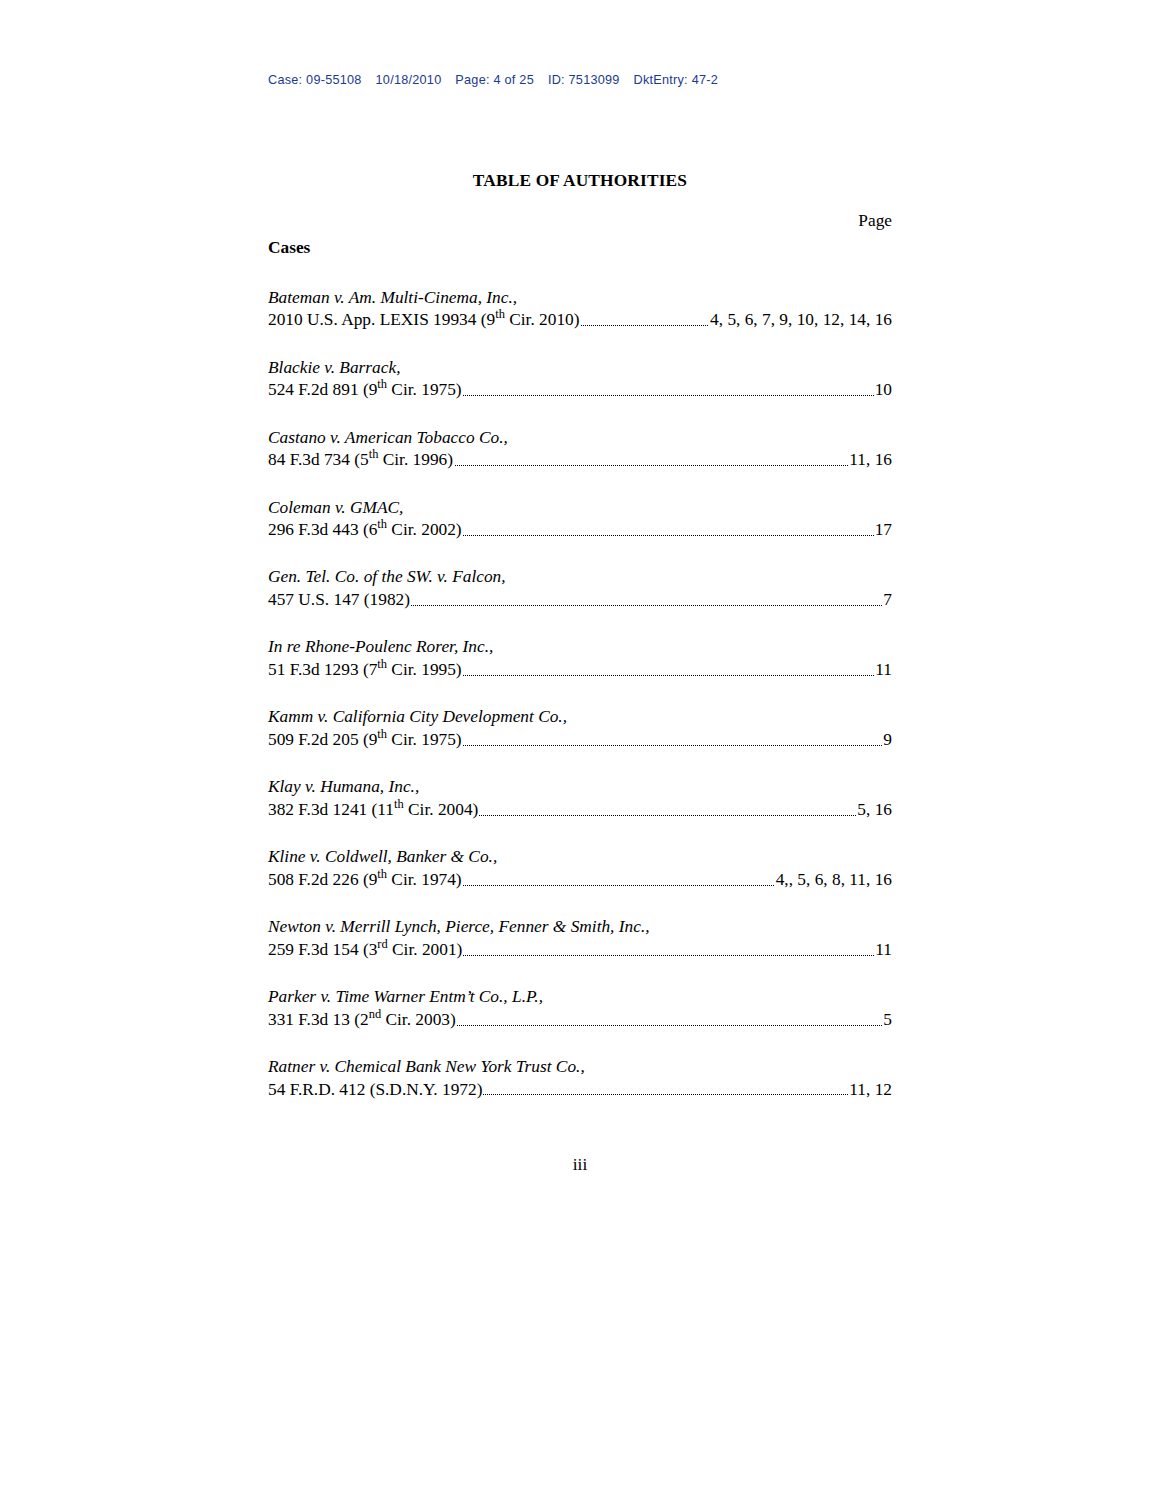Case: 09-5510810/18/2010 Page: 4 of 25 ID: 7513099 DktEntry: 47-2
TABLE OF AUTHORITIES
Page
Cases
Bateman v. Am. Multi-Cinema, Inc., 2010 U.S. App. LEXIS 19934 (9th Cir. 2010) 4, 5, 6, 7, 9, 10, 12, 14, 16
Blackie v. Barrack, 524 F.2d 891 (9th Cir. 1975) 10
Castano v. American Tobacco Co., 84 F.3d 734 (5th Cir. 1996) 11, 16
Coleman v. GMAC, 296 F.3d 443 (6th Cir. 2002) 17
Gen. Tel. Co. of the SW. v. Falcon, 457 U.S. 147 (1982) 7
In re Rhone-Poulenc Rorer, Inc., 51 F.3d 1293 (7th Cir. 1995) 11
Kamm v. California City Development Co., 509 F.2d 205 (9th Cir. 1975) 9
Klay v. Humana, Inc., 382 F.3d 1241 (11th Cir. 2004) 5, 16
Kline v. Coldwell, Banker & Co., 508 F.2d 226 (9th Cir. 1974) 4,, 5, 6, 8, 11, 16
Newton v. Merrill Lynch, Pierce, Fenner & Smith, Inc., 259 F.3d 154 (3rd Cir. 2001) 11
Parker v. Time Warner Entm’t Co., L.P., 331 F.3d 13 (2nd Cir. 2003) 5
Ratner v. Chemical Bank New York Trust Co., 54 F.R.D. 412 (S.D.N.Y. 1972) 11, 12
iii